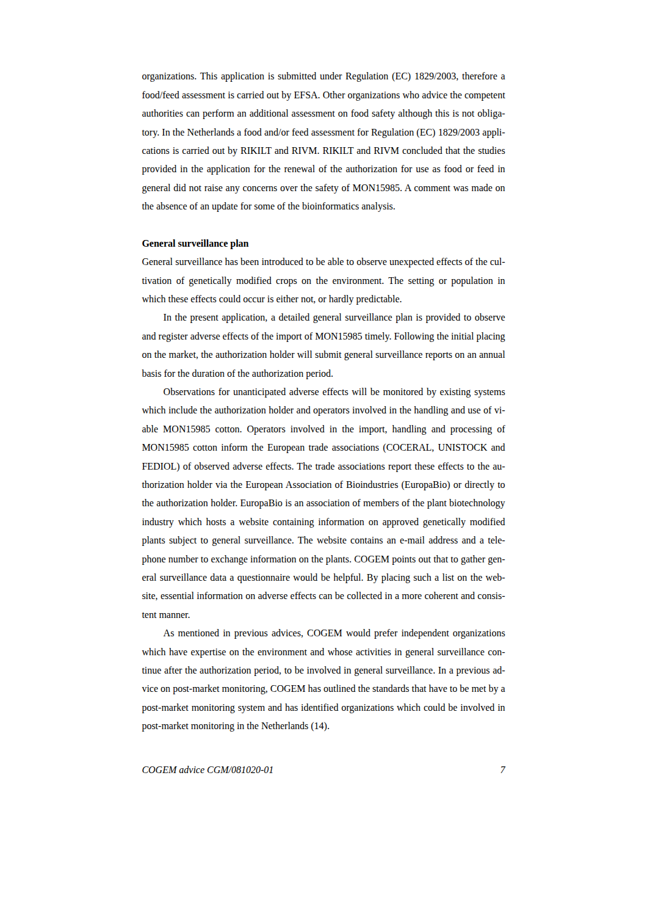organizations. This application is submitted under Regulation (EC) 1829/2003, therefore a food/feed assessment is carried out by EFSA. Other organizations who advice the competent authorities can perform an additional assessment on food safety although this is not obligatory. In the Netherlands a food and/or feed assessment for Regulation (EC) 1829/2003 applications is carried out by RIKILT and RIVM. RIKILT and RIVM concluded that the studies provided in the application for the renewal of the authorization for use as food or feed in general did not raise any concerns over the safety of MON15985. A comment was made on the absence of an update for some of the bioinformatics analysis.
General surveillance plan
General surveillance has been introduced to be able to observe unexpected effects of the cultivation of genetically modified crops on the environment. The setting or population in which these effects could occur is either not, or hardly predictable.
In the present application, a detailed general surveillance plan is provided to observe and register adverse effects of the import of MON15985 timely. Following the initial placing on the market, the authorization holder will submit general surveillance reports on an annual basis for the duration of the authorization period.
Observations for unanticipated adverse effects will be monitored by existing systems which include the authorization holder and operators involved in the handling and use of viable MON15985 cotton. Operators involved in the import, handling and processing of MON15985 cotton inform the European trade associations (COCERAL, UNISTOCK and FEDIOL) of observed adverse effects. The trade associations report these effects to the authorization holder via the European Association of Bioindustries (EuropaBio) or directly to the authorization holder. EuropaBio is an association of members of the plant biotechnology industry which hosts a website containing information on approved genetically modified plants subject to general surveillance. The website contains an e-mail address and a telephone number to exchange information on the plants. COGEM points out that to gather general surveillance data a questionnaire would be helpful. By placing such a list on the website, essential information on adverse effects can be collected in a more coherent and consistent manner.
As mentioned in previous advices, COGEM would prefer independent organizations which have expertise on the environment and whose activities in general surveillance continue after the authorization period, to be involved in general surveillance. In a previous advice on post-market monitoring, COGEM has outlined the standards that have to be met by a post-market monitoring system and has identified organizations which could be involved in post-market monitoring in the Netherlands (14).
COGEM advice CGM/081020-01 7